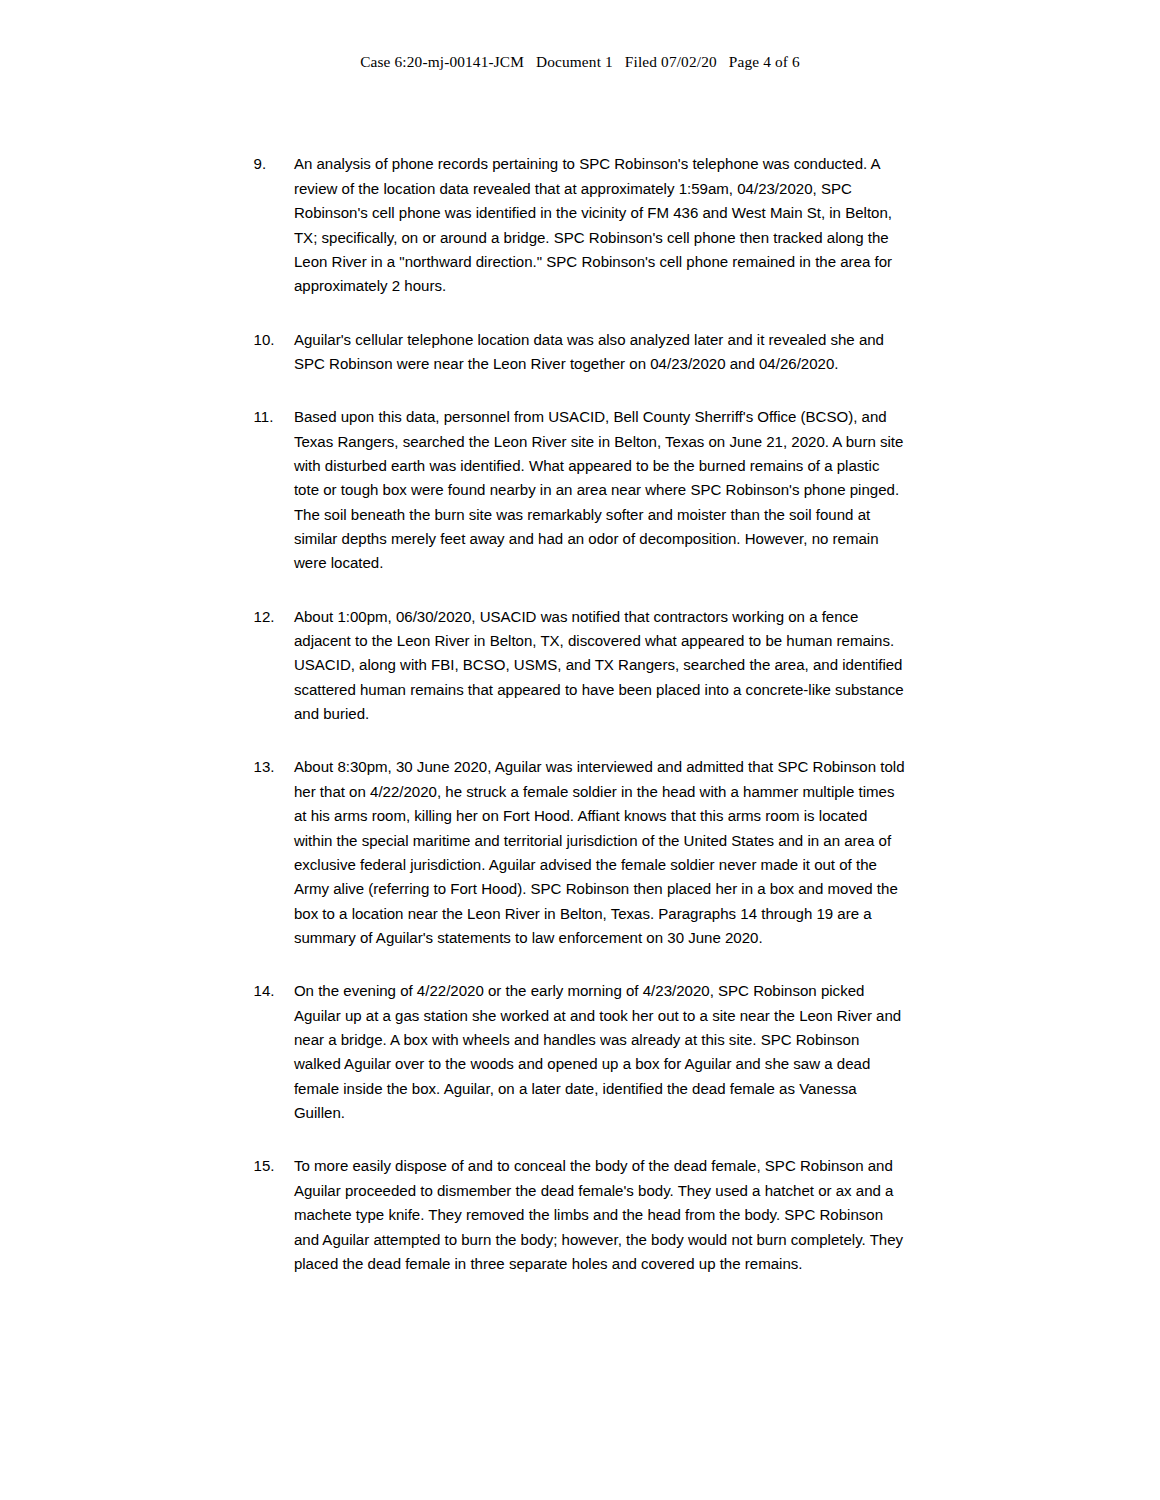Case 6:20-mj-00141-JCM Document 1 Filed 07/02/20 Page 4 of 6
An analysis of phone records pertaining to SPC Robinson's telephone was conducted. A review of the location data revealed that at approximately 1:59am, 04/23/2020, SPC Robinson's cell phone was identified in the vicinity of FM 436 and West Main St, in Belton, TX; specifically, on or around a bridge. SPC Robinson's cell phone then tracked along the Leon River in a "northward direction." SPC Robinson's cell phone remained in the area for approximately 2 hours.
Aguilar's cellular telephone location data was also analyzed later and it revealed she and SPC Robinson were near the Leon River together on 04/23/2020 and 04/26/2020.
Based upon this data, personnel from USACID, Bell County Sherriff's Office (BCSO), and Texas Rangers, searched the Leon River site in Belton, Texas on June 21, 2020. A burn site with disturbed earth was identified. What appeared to be the burned remains of a plastic tote or tough box were found nearby in an area near where SPC Robinson's phone pinged. The soil beneath the burn site was remarkably softer and moister than the soil found at similar depths merely feet away and had an odor of decomposition. However, no remain were located.
About 1:00pm, 06/30/2020, USACID was notified that contractors working on a fence adjacent to the Leon River in Belton, TX, discovered what appeared to be human remains. USACID, along with FBI, BCSO, USMS, and TX Rangers, searched the area, and identified scattered human remains that appeared to have been placed into a concrete-like substance and buried.
About 8:30pm, 30 June 2020, Aguilar was interviewed and admitted that SPC Robinson told her that on 4/22/2020, he struck a female soldier in the head with a hammer multiple times at his arms room, killing her on Fort Hood. Affiant knows that this arms room is located within the special maritime and territorial jurisdiction of the United States and in an area of exclusive federal jurisdiction. Aguilar advised the female soldier never made it out of the Army alive (referring to Fort Hood). SPC Robinson then placed her in a box and moved the box to a location near the Leon River in Belton, Texas. Paragraphs 14 through 19 are a summary of Aguilar's statements to law enforcement on 30 June 2020.
On the evening of 4/22/2020 or the early morning of 4/23/2020, SPC Robinson picked Aguilar up at a gas station she worked at and took her out to a site near the Leon River and near a bridge. A box with wheels and handles was already at this site. SPC Robinson walked Aguilar over to the woods and opened up a box for Aguilar and she saw a dead female inside the box. Aguilar, on a later date, identified the dead female as Vanessa Guillen.
To more easily dispose of and to conceal the body of the dead female, SPC Robinson and Aguilar proceeded to dismember the dead female's body. They used a hatchet or ax and a machete type knife. They removed the limbs and the head from the body. SPC Robinson and Aguilar attempted to burn the body; however, the body would not burn completely. They placed the dead female in three separate holes and covered up the remains.